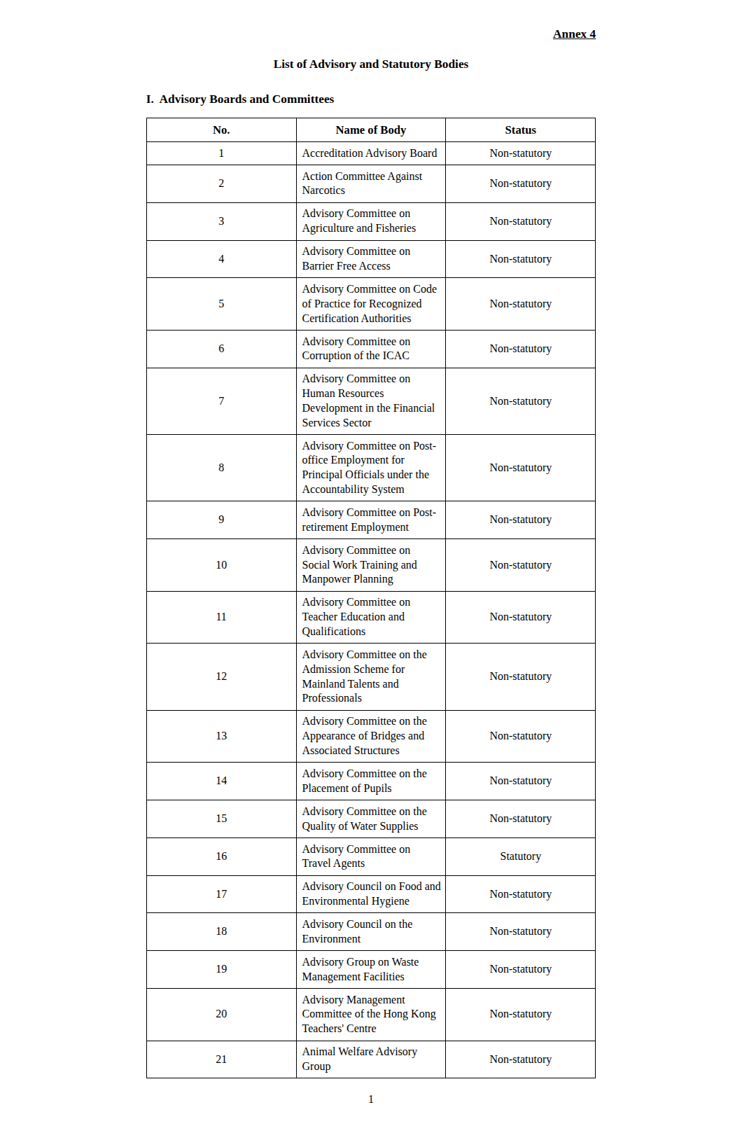Annex 4
List of Advisory and Statutory Bodies
I. Advisory Boards and Committees
| No. | Name of Body | Status |
| --- | --- | --- |
| 1 | Accreditation Advisory Board | Non-statutory |
| 2 | Action Committee Against Narcotics | Non-statutory |
| 3 | Advisory Committee on Agriculture and Fisheries | Non-statutory |
| 4 | Advisory Committee on Barrier Free Access | Non-statutory |
| 5 | Advisory Committee on Code of Practice for Recognized Certification Authorities | Non-statutory |
| 6 | Advisory Committee on Corruption of the ICAC | Non-statutory |
| 7 | Advisory Committee on Human Resources Development in the Financial Services Sector | Non-statutory |
| 8 | Advisory Committee on Post-office Employment for Principal Officials under the Accountability System | Non-statutory |
| 9 | Advisory Committee on Post-retirement Employment | Non-statutory |
| 10 | Advisory Committee on Social Work Training and Manpower Planning | Non-statutory |
| 11 | Advisory Committee on Teacher Education and Qualifications | Non-statutory |
| 12 | Advisory Committee on the Admission Scheme for Mainland Talents and Professionals | Non-statutory |
| 13 | Advisory Committee on the Appearance of Bridges and Associated Structures | Non-statutory |
| 14 | Advisory Committee on the Placement of Pupils | Non-statutory |
| 15 | Advisory Committee on the Quality of Water Supplies | Non-statutory |
| 16 | Advisory Committee on Travel Agents | Statutory |
| 17 | Advisory Council on Food and Environmental Hygiene | Non-statutory |
| 18 | Advisory Council on the Environment | Non-statutory |
| 19 | Advisory Group on Waste Management Facilities | Non-statutory |
| 20 | Advisory Management Committee of the Hong Kong Teachers' Centre | Non-statutory |
| 21 | Animal Welfare Advisory Group | Non-statutory |
1